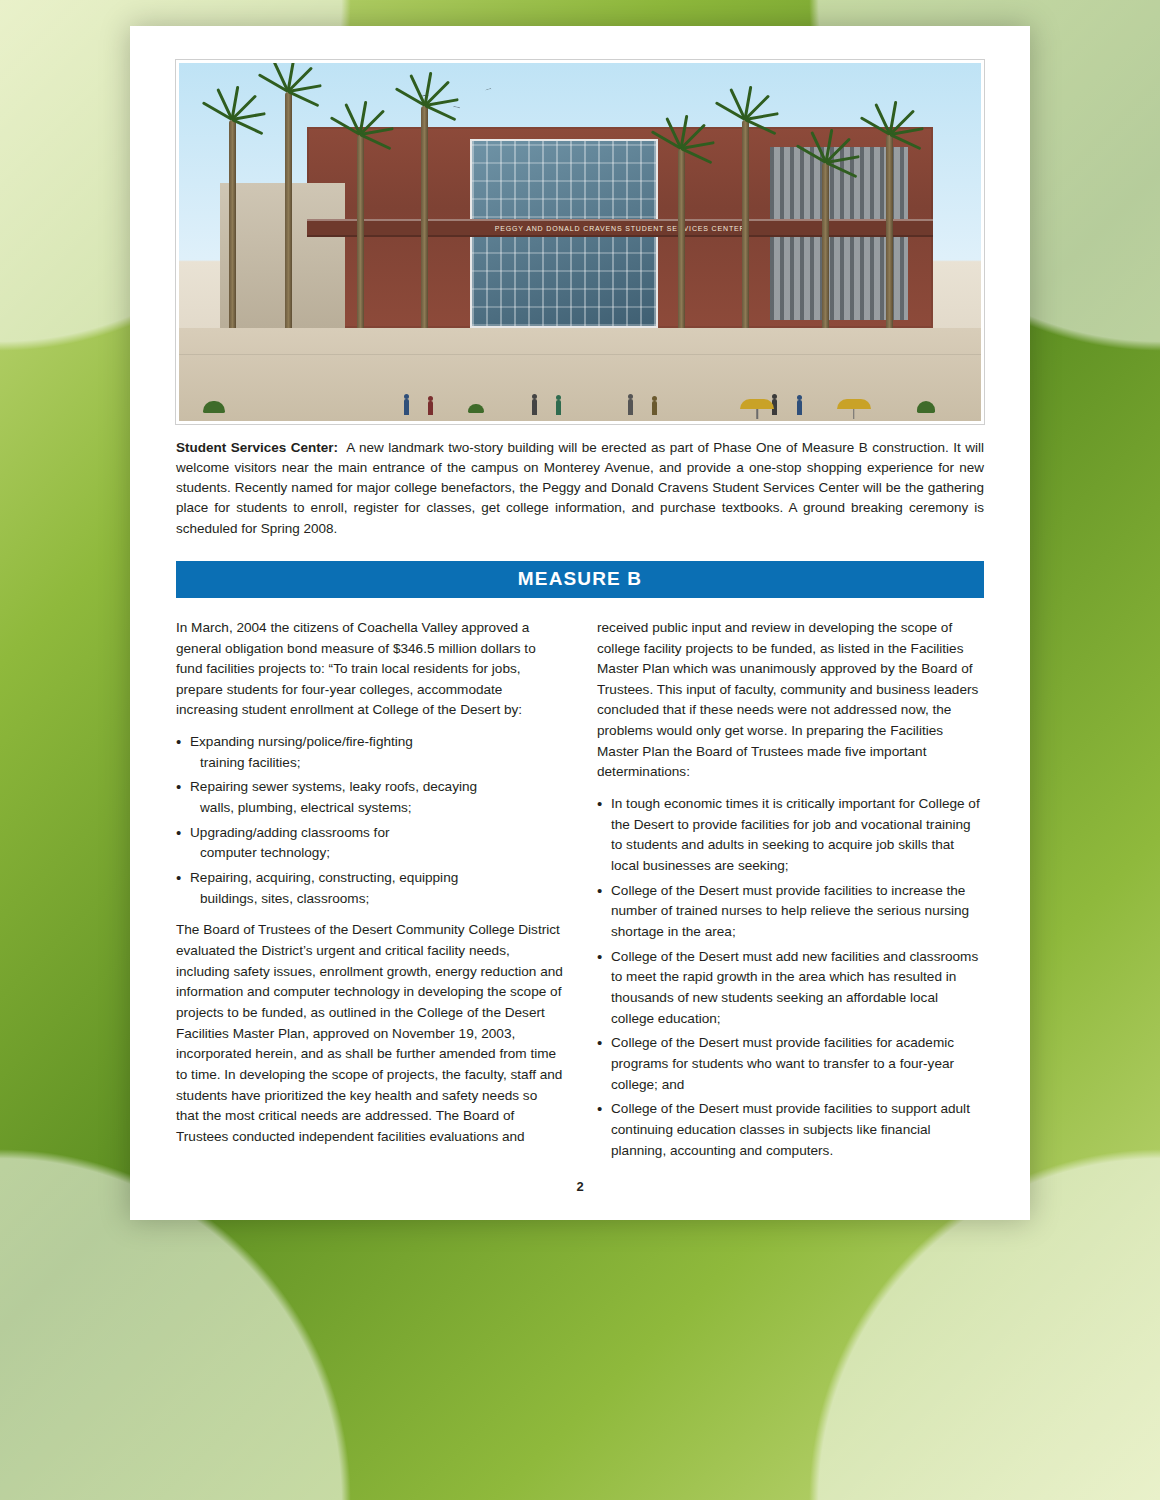PEGGY AND DONALD CRAVENS STUDENT SERVICES CENTER
Student Services Center: A new landmark two-story building will be erected as part of Phase One of Measure B construction. It will welcome visitors near the main entrance of the campus on Monterey Avenue, and provide a one-stop shopping experience for new students. Recently named for major college benefactors, the Peggy and Donald Cravens Student Services Center will be the gathering place for students to enroll, register for classes, get college information, and purchase textbooks. A ground breaking ceremony is scheduled for Spring 2008.
MEASURE B
In March, 2004 the citizens of Coachella Valley approved a general obligation bond measure of $346.5 million dollars to fund facilities projects to: “To train local residents for jobs, prepare students for four-year colleges, accommodate increasing student enrollment at College of the Desert by:
Expanding nursing/police/fire-fightingtraining facilities;
Repairing sewer systems, leaky roofs, decayingwalls, plumbing, electrical systems;
Upgrading/adding classrooms forcomputer technology;
Repairing, acquiring, constructing, equippingbuildings, sites, classrooms;
The Board of Trustees of the Desert Community College District evaluated the District’s urgent and critical facility needs, including safety issues, enrollment growth, energy reduction and information and computer technology in developing the scope of projects to be funded, as outlined in the College of the Desert Facilities Master Plan, approved on November 19, 2003, incorporated herein, and as shall be further amended from time to time. In developing the scope of projects, the faculty, staff and students have prioritized the key health and safety needs so that the most critical needs are addressed. The Board of Trustees conducted independent facilities evaluations and received public input and review in developing the scope of college facility projects to be funded, as listed in the Facilities Master Plan which was unanimously approved by the Board of Trustees. This input of faculty, community and business leaders concluded that if these needs were not addressed now, the problems would only get worse. In preparing the Facilities Master Plan the Board of Trustees made five important determinations:
In tough economic times it is critically important for College of the Desert to provide facilities for job and vocational training to students and adults in seeking to acquire job skills that local businesses are seeking;
College of the Desert must provide facilities to increase the number of trained nurses to help relieve the serious nursing shortage in the area;
College of the Desert must add new facilities and classrooms to meet the rapid growth in the area which has resulted in thousands of new students seeking an affordable local college education;
College of the Desert must provide facilities for academic programs for students who want to transfer to a four-year college; and
College of the Desert must provide facilities to support adult continuing education classes in subjects like financial planning, accounting and computers.
2